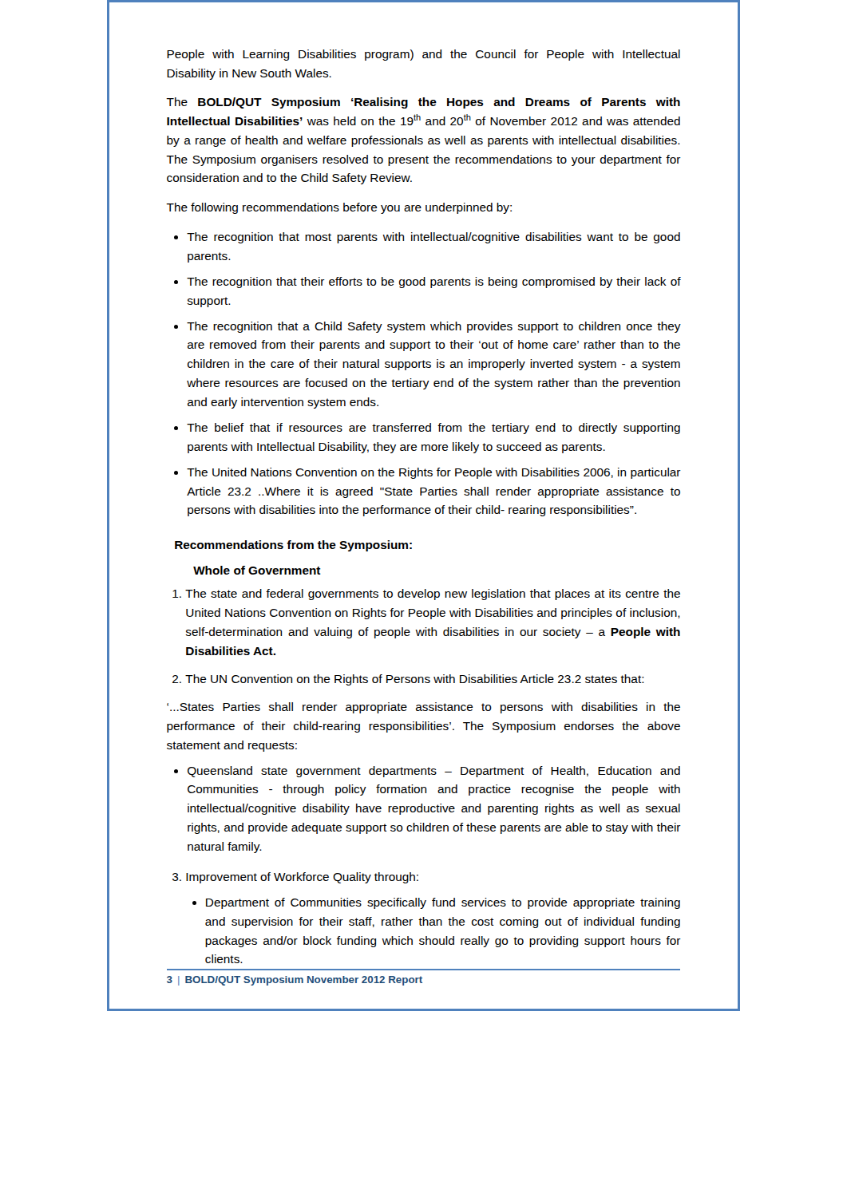People with Learning Disabilities program) and the Council for People with Intellectual Disability in New South Wales.
The BOLD/QUT Symposium ‘Realising the Hopes and Dreams of Parents with Intellectual Disabilities’ was held on the 19th and 20th of November 2012 and was attended by a range of health and welfare professionals as well as parents with intellectual disabilities. The Symposium organisers resolved to present the recommendations to your department for consideration and to the Child Safety Review.
The following recommendations before you are underpinned by:
The recognition that most parents with intellectual/cognitive disabilities want to be good parents.
The recognition that their efforts to be good parents is being compromised by their lack of support.
The recognition that a Child Safety system which provides support to children once they are removed from their parents and support to their ‘out of home care’ rather than to the children in the care of their natural supports is an improperly inverted system - a system where resources are focused on the tertiary end of the system rather than the prevention and early intervention system ends.
The belief that if resources are transferred from the tertiary end to directly supporting parents with Intellectual Disability, they are more likely to succeed as parents.
The United Nations Convention on the Rights for People with Disabilities 2006, in particular Article 23.2 ..Where it is agreed "State Parties shall render appropriate assistance to persons with disabilities into the performance of their child- rearing responsibilities”.
Recommendations from the Symposium:
Whole of Government
The state and federal governments to develop new legislation that places at its centre the United Nations Convention on Rights for People with Disabilities and principles of inclusion, self-determination and valuing of people with disabilities in our society – a People with Disabilities Act.
The UN Convention on the Rights of Persons with Disabilities Article 23.2 states that:
‘...States Parties shall render appropriate assistance to persons with disabilities in the performance of their child-rearing responsibilities’. The Symposium endorses the above statement and requests:
Queensland state government departments – Department of Health, Education and Communities - through policy formation and practice recognise the people with intellectual/cognitive disability have reproductive and parenting rights as well as sexual rights, and provide adequate support so children of these parents are able to stay with their natural family.
Improvement of Workforce Quality through:
Department of Communities specifically fund services to provide appropriate training and supervision for their staff, rather than the cost coming out of individual funding packages and/or block funding which should really go to providing support hours for clients.
3|BOLD/QUT Symposium November 2012 Report